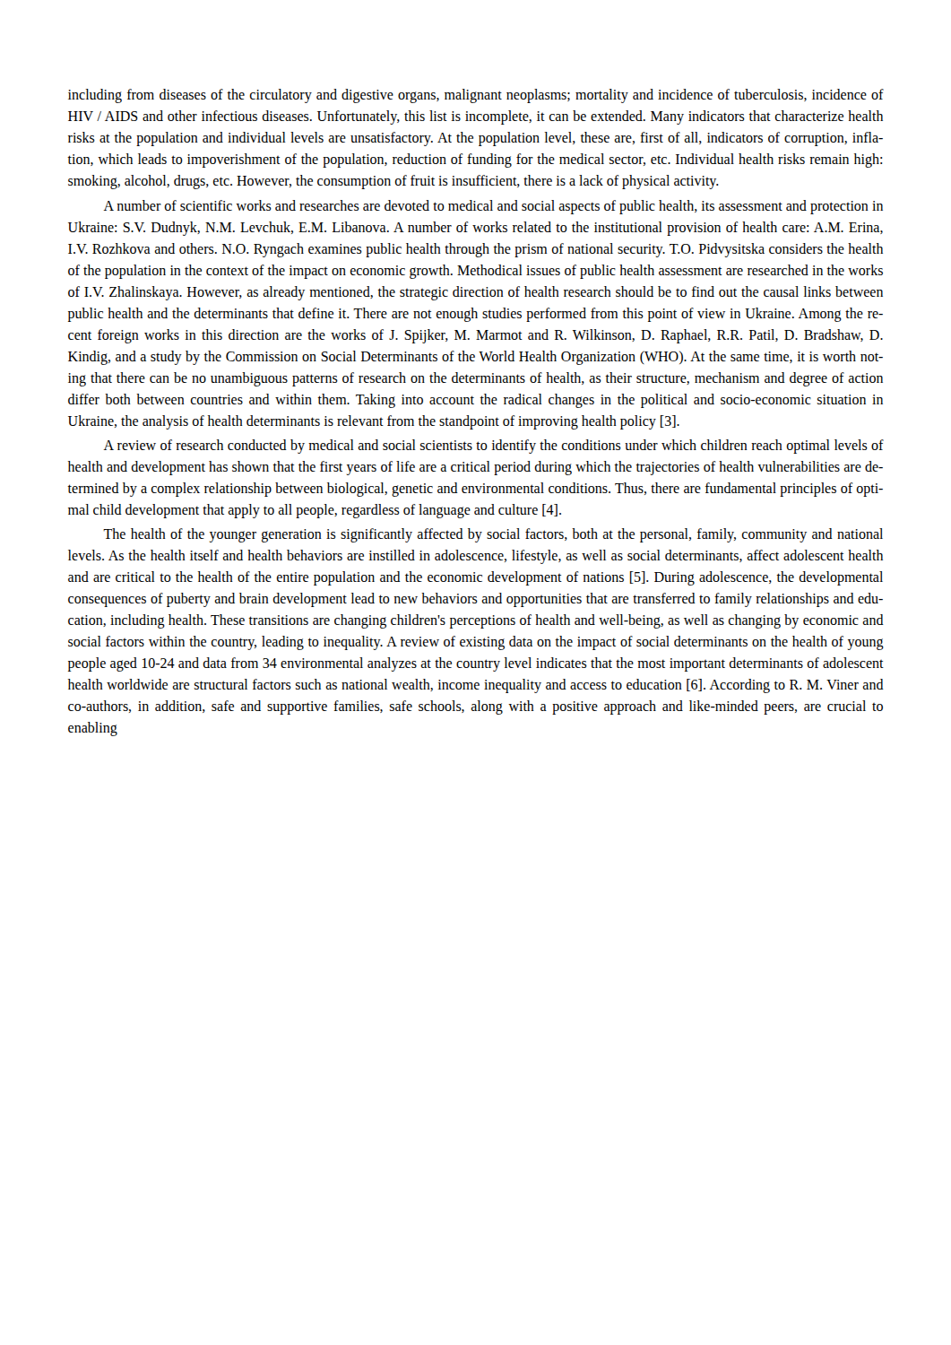including from diseases of the circulatory and digestive organs, malignant neoplasms; mortality and incidence of tuberculosis, incidence of HIV / AIDS and other infectious diseases. Unfortunately, this list is incomplete, it can be extended. Many indicators that characterize health risks at the population and individual levels are unsatisfactory. At the population level, these are, first of all, indicators of corruption, inflation, which leads to impoverishment of the population, reduction of funding for the medical sector, etc. Individual health risks remain high: smoking, alcohol, drugs, etc. However, the consumption of fruit is insufficient, there is a lack of physical activity.
A number of scientific works and researches are devoted to medical and social aspects of public health, its assessment and protection in Ukraine: S.V. Dudnyk, N.M. Levchuk, E.M. Libanova. A number of works related to the institutional provision of health care: A.M. Erina, I.V. Rozhkova and others. N.O. Ryngach examines public health through the prism of national security. T.O. Pidvysitska considers the health of the population in the context of the impact on economic growth. Methodical issues of public health assessment are researched in the works of I.V. Zhalinskaya. However, as already mentioned, the strategic direction of health research should be to find out the causal links between public health and the determinants that define it. There are not enough studies performed from this point of view in Ukraine. Among the recent foreign works in this direction are the works of J. Spijker, M. Marmot and R. Wilkinson, D. Raphael, R.R. Patil, D. Bradshaw, D. Kindig, and a study by the Commission on Social Determinants of the World Health Organization (WHO). At the same time, it is worth noting that there can be no unambiguous patterns of research on the determinants of health, as their structure, mechanism and degree of action differ both between countries and within them. Taking into account the radical changes in the political and socio-economic situation in Ukraine, the analysis of health determinants is relevant from the standpoint of improving health policy [3].
A review of research conducted by medical and social scientists to identify the conditions under which children reach optimal levels of health and development has shown that the first years of life are a critical period during which the trajectories of health vulnerabilities are determined by a complex relationship between biological, genetic and environmental conditions. Thus, there are fundamental principles of optimal child development that apply to all people, regardless of language and culture [4].
The health of the younger generation is significantly affected by social factors, both at the personal, family, community and national levels. As the health itself and health behaviors are instilled in adolescence, lifestyle, as well as social determinants, affect adolescent health and are critical to the health of the entire population and the economic development of nations [5]. During adolescence, the developmental consequences of puberty and brain development lead to new behaviors and opportunities that are transferred to family relationships and education, including health. These transitions are changing children's perceptions of health and well-being, as well as changing by economic and social factors within the country, leading to inequality. A review of existing data on the impact of social determinants on the health of young people aged 10-24 and data from 34 environmental analyzes at the country level indicates that the most important determinants of adolescent health worldwide are structural factors such as national wealth, income inequality and access to education [6]. According to R. M. Viner and co-authors, in addition, safe and supportive families, safe schools, along with a positive approach and like-minded peers, are crucial to enabling